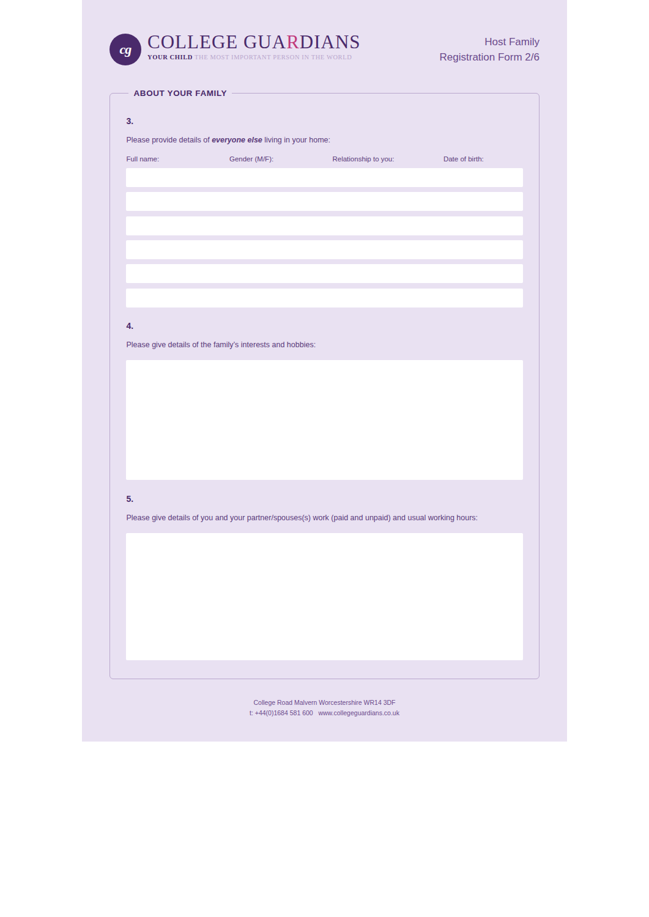cg
COLLEGE GUA RDIANS
YOUR CHILD THE MOST IMPORTANT PERSON IN THE WORLD
Host Family
Registration Form 2/6
ABOUT YOUR FAMILY
3.
Please provide details of everyone else living in your home:
Full name: Gender (M/F): Relationship to you: Date of birth:
4.
Please give details of the family’s interests and hobbies:
5.
Please give details of you and your partner/spouses(s) work (paid and unpaid) and usual working hours:
College Road Malvern Worcestershire WR14 3DF
t: +44(0)1684 581 600 www.collegeguardians.co.uk